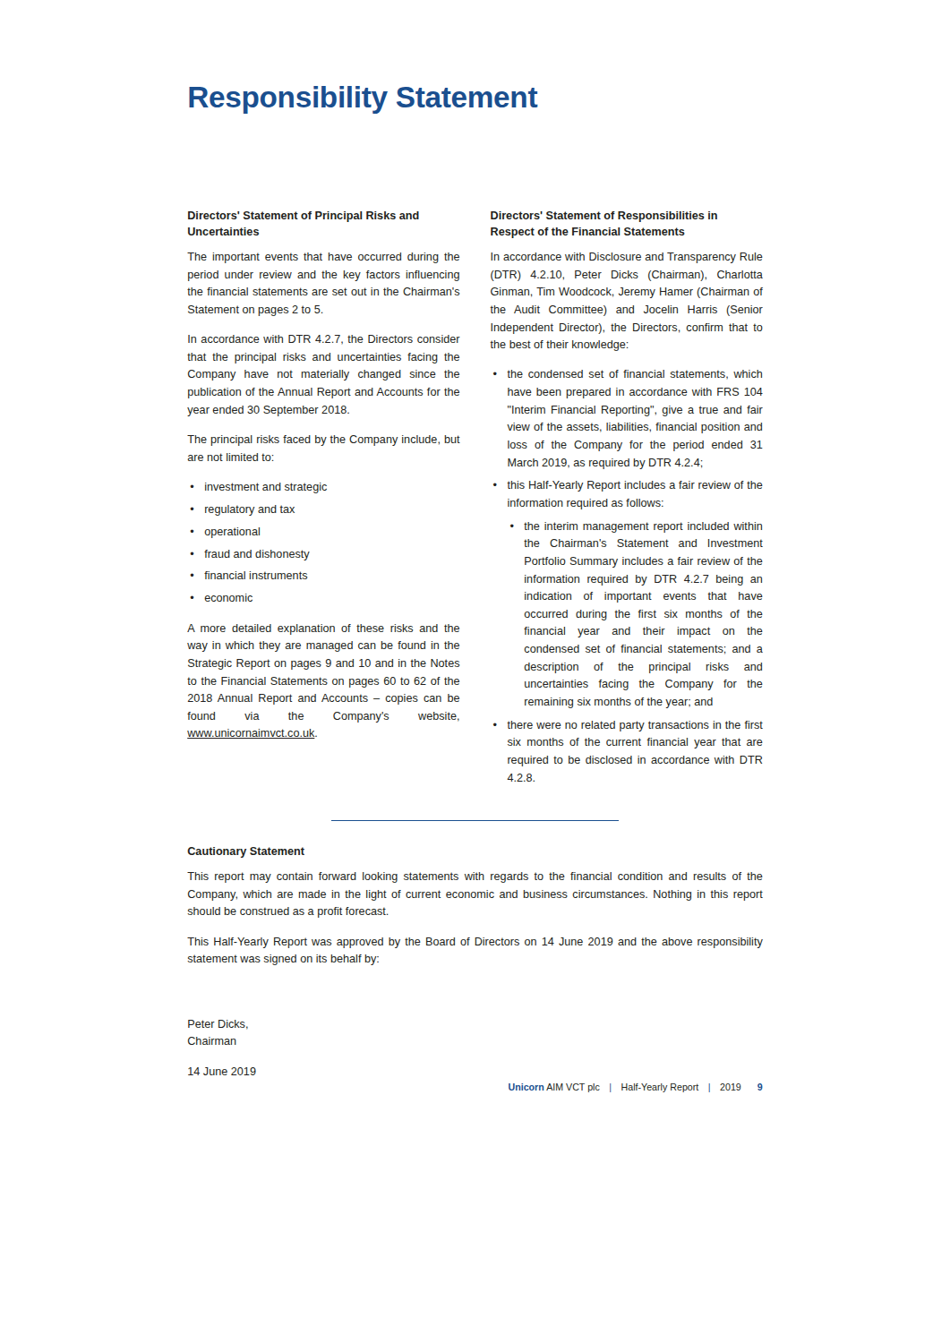Responsibility Statement
Directors' Statement of Principal Risks and Uncertainties
The important events that have occurred during the period under review and the key factors influencing the financial statements are set out in the Chairman's Statement on pages 2 to 5.
In accordance with DTR 4.2.7, the Directors consider that the principal risks and uncertainties facing the Company have not materially changed since the publication of the Annual Report and Accounts for the year ended 30 September 2018.
The principal risks faced by the Company include, but are not limited to:
investment and strategic
regulatory and tax
operational
fraud and dishonesty
financial instruments
economic
A more detailed explanation of these risks and the way in which they are managed can be found in the Strategic Report on pages 9 and 10 and in the Notes to the Financial Statements on pages 60 to 62 of the 2018 Annual Report and Accounts – copies can be found via the Company's website, www.unicornaimvct.co.uk.
Directors' Statement of Responsibilities in Respect of the Financial Statements
In accordance with Disclosure and Transparency Rule (DTR) 4.2.10, Peter Dicks (Chairman), Charlotta Ginman, Tim Woodcock, Jeremy Hamer (Chairman of the Audit Committee) and Jocelin Harris (Senior Independent Director), the Directors, confirm that to the best of their knowledge:
the condensed set of financial statements, which have been prepared in accordance with FRS 104 "Interim Financial Reporting", give a true and fair view of the assets, liabilities, financial position and loss of the Company for the period ended 31 March 2019, as required by DTR 4.2.4;
this Half-Yearly Report includes a fair review of the information required as follows:
the interim management report included within the Chairman's Statement and Investment Portfolio Summary includes a fair review of the information required by DTR 4.2.7 being an indication of important events that have occurred during the first six months of the financial year and their impact on the condensed set of financial statements; and a description of the principal risks and uncertainties facing the Company for the remaining six months of the year; and
there were no related party transactions in the first six months of the current financial year that are required to be disclosed in accordance with DTR 4.2.8.
Cautionary Statement
This report may contain forward looking statements with regards to the financial condition and results of the Company, which are made in the light of current economic and business circumstances. Nothing in this report should be construed as a profit forecast.
This Half-Yearly Report was approved by the Board of Directors on 14 June 2019 and the above responsibility statement was signed on its behalf by:
Peter Dicks,
Chairman
14 June 2019
Unicorn AIM VCT plc | Half-Yearly Report | 2019 9